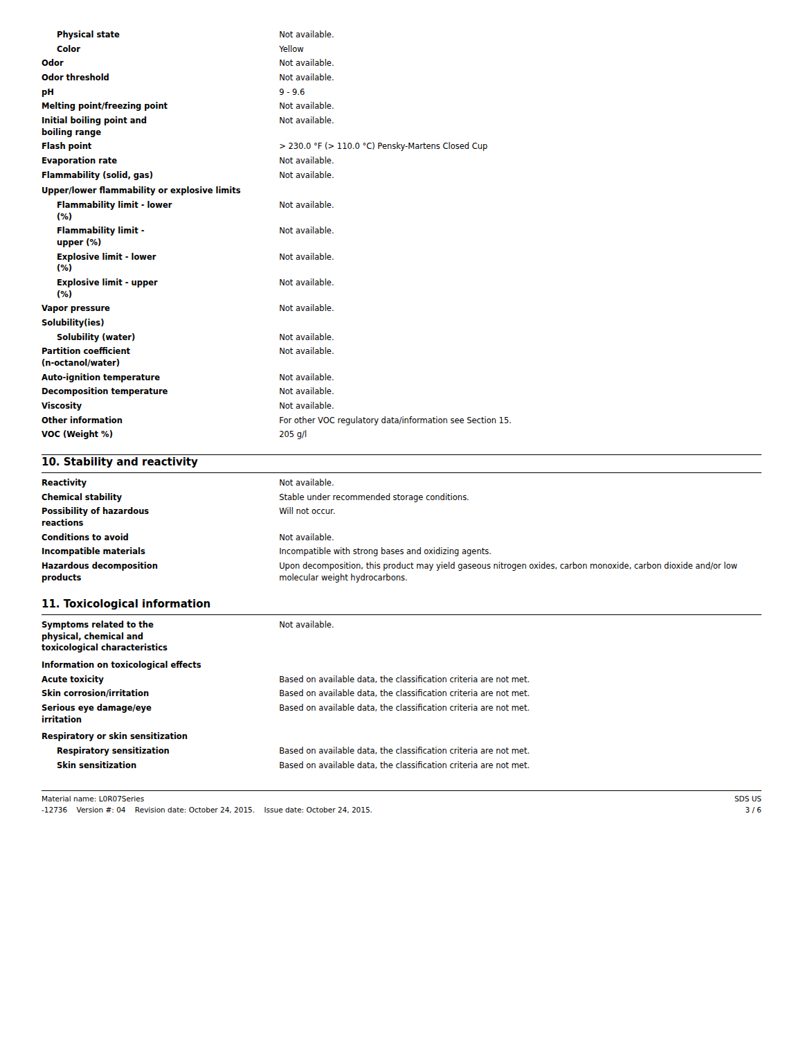| Physical state | Not available. |
| Color | Yellow |
| Odor | Not available. |
| Odor threshold | Not available. |
| pH | 9 - 9.6 |
| Melting point/freezing point | Not available. |
| Initial boiling point and boiling range | Not available. |
| Flash point | > 230.0 °F (> 110.0 °C) Pensky-Martens Closed Cup |
| Evaporation rate | Not available. |
| Flammability (solid, gas) | Not available. |
| Upper/lower flammability or explosive limits |
| Flammability limit - lower (%) | Not available. |
| Flammability limit - upper (%) | Not available. |
| Explosive limit - lower (%) | Not available. |
| Explosive limit - upper (%) | Not available. |
| Vapor pressure | Not available. |
| Solubility(ies) | |
| Solubility (water) | Not available. |
| Partition coefficient (n-octanol/water) | Not available. |
| Auto-ignition temperature | Not available. |
| Decomposition temperature | Not available. |
| Viscosity | Not available. |
| Other information | For other VOC regulatory data/information see Section 15. |
| VOC (Weight %) | 205 g/l |
10. Stability and reactivity
| Reactivity | Not available. |
| Chemical stability | Stable under recommended storage conditions. |
| Possibility of hazardous reactions | Will not occur. |
| Conditions to avoid | Not available. |
| Incompatible materials | Incompatible with strong bases and oxidizing agents. |
| Hazardous decomposition products | Upon decomposition, this product may yield gaseous nitrogen oxides, carbon monoxide, carbon dioxide and/or low molecular weight hydrocarbons. |
11. Toxicological information
| Symptoms related to the physical, chemical and toxicological characteristics | Not available. |
| Information on toxicological effects |
| Acute toxicity | Based on available data, the classification criteria are not met. |
| Skin corrosion/irritation | Based on available data, the classification criteria are not met. |
| Serious eye damage/eye irritation | Based on available data, the classification criteria are not met. |
| Respiratory or skin sensitization |
| Respiratory sensitization | Based on available data, the classification criteria are not met. |
| Skin sensitization | Based on available data, the classification criteria are not met. |
Material name: L0R07Series
SDS US
-12736 Version #: 04 Revision date: October 24, 2015. Issue date: October 24, 2015.
3 / 6